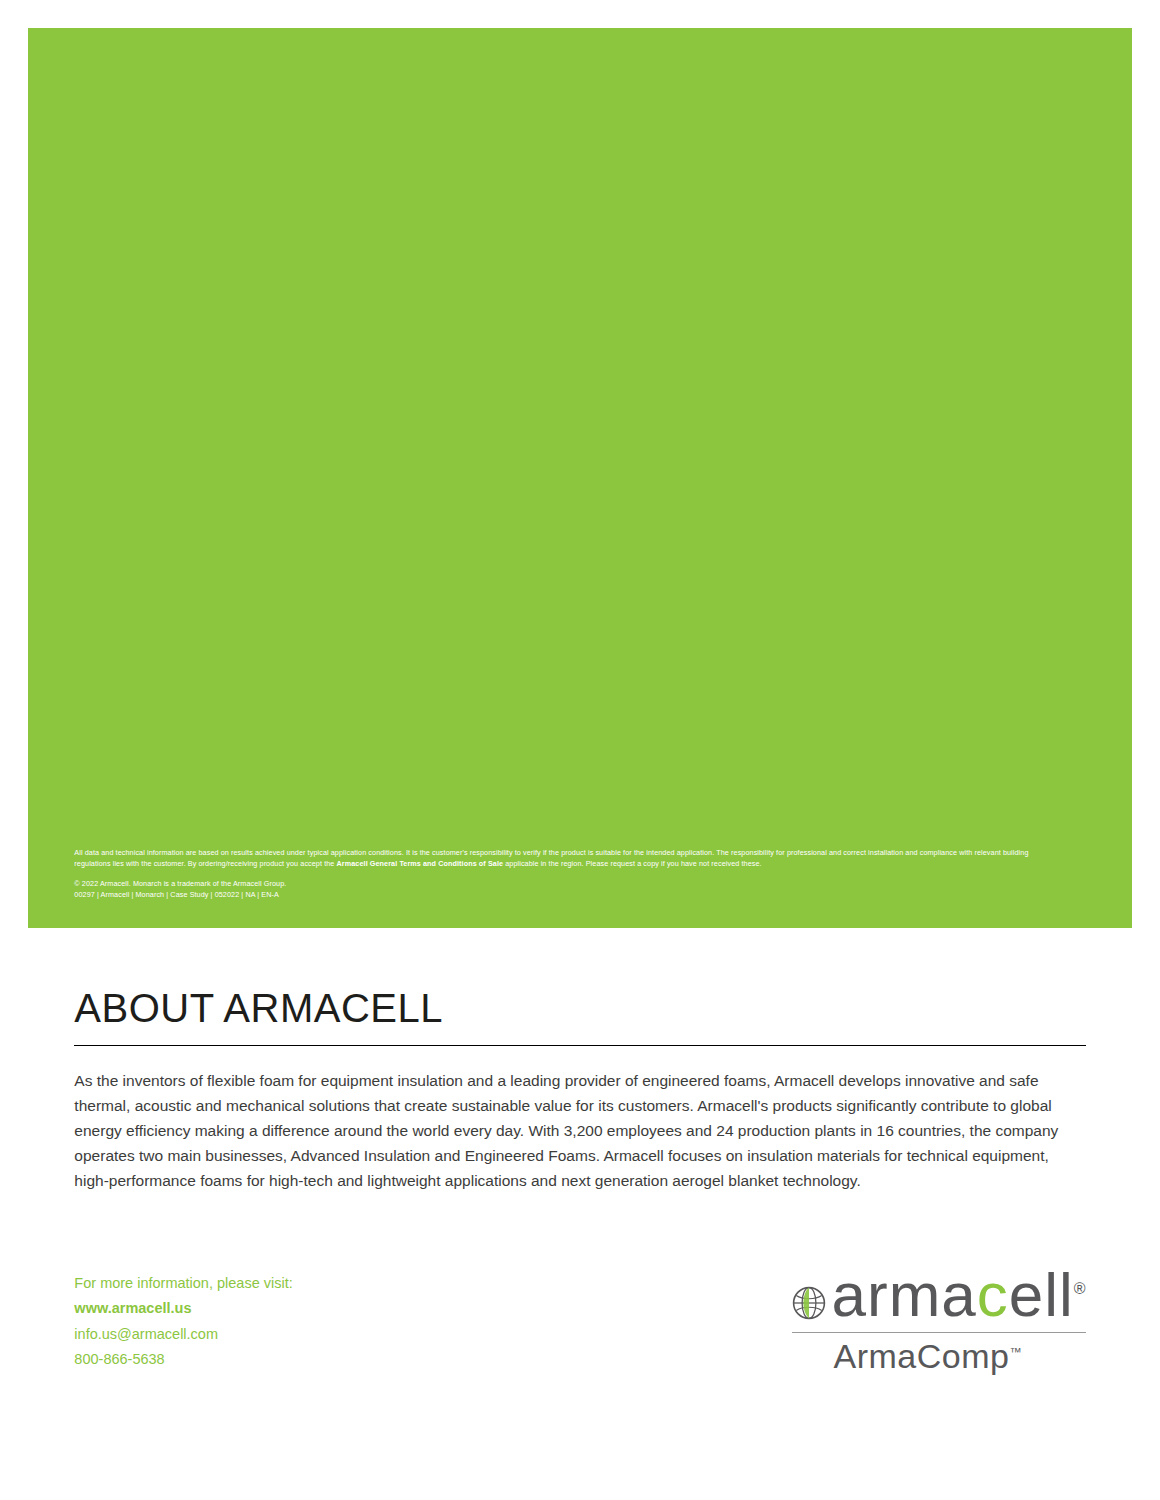All data and technical information are based on results achieved under typical application conditions. It is the customer's responsibility to verify if the product is suitable for the intended application. The responsibility for professional and correct installation and compliance with relevant building regulations lies with the customer. By ordering/receiving product you accept the Armacell General Terms and Conditions of Sale applicable in the region. Please request a copy if you have not received these.
© 2022 Armacell. Monarch is a trademark of the Armacell Group.
00297 | Armacell | Monarch | Case Study | 052022 | NA | EN-A
ABOUT ARMACELL
As the inventors of flexible foam for equipment insulation and a leading provider of engineered foams, Armacell develops innovative and safe thermal, acoustic and mechanical solutions that create sustainable value for its customers. Armacell's products significantly contribute to global energy efficiency making a difference around the world every day. With 3,200 employees and 24 production plants in 16 countries, the company operates two main businesses, Advanced Insulation and Engineered Foams. Armacell focuses on insulation materials for technical equipment, high-performance foams for high-tech and lightweight applications and next generation aerogel blanket technology.
For more information, please visit:
www.armacell.us
info.us@armacell.com
800-866-5638
armacell®
ArmaComp™